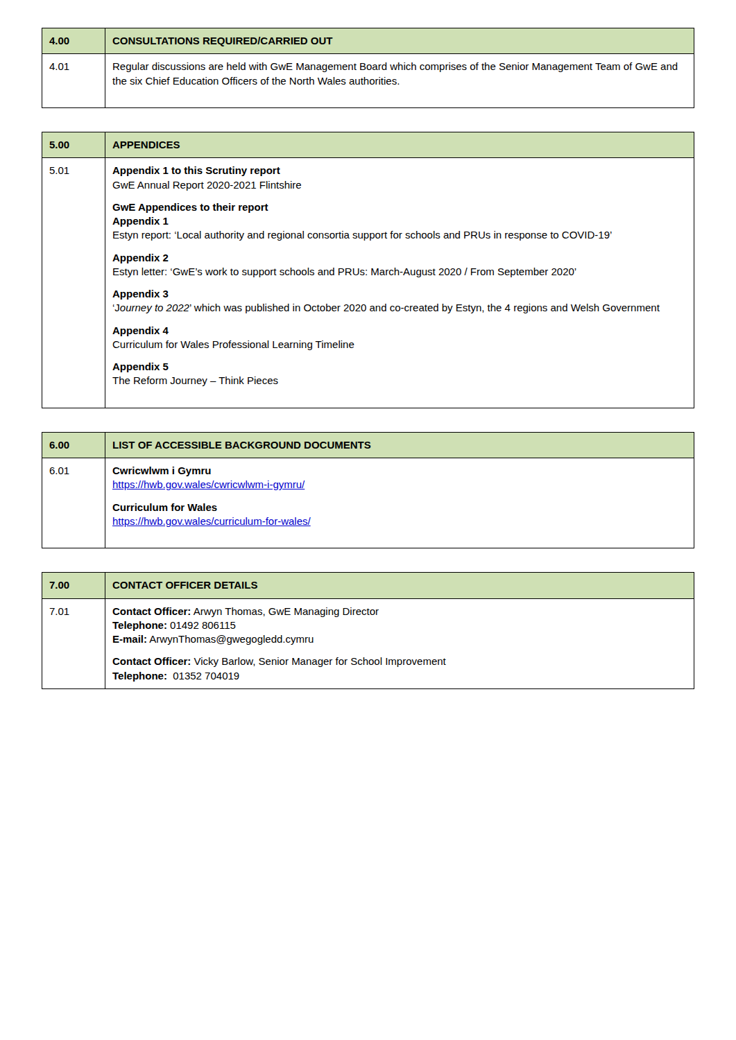| 4.00 | CONSULTATIONS REQUIRED/CARRIED OUT |
| 4.01 | Regular discussions are held with GwE Management Board which comprises of the Senior Management Team of GwE and the six Chief Education Officers of the North Wales authorities. |
| 5.00 | APPENDICES |
| 5.01 | Appendix 1 to this Scrutiny report GwE Annual Report 2020-2021 Flintshire GwE Appendices to their report Appendix 1 Estyn report: ‘Local authority and regional consortia support for schools and PRUs in response to COVID-19’ Appendix 2 Estyn letter: ‘GwE’s work to support schools and PRUs: March-August 2020 / From September 2020’ Appendix 3 ‘J ourney to 2022 ’ which was published in October 2020 and co-created by Estyn, the 4 regions and Welsh Government Appendix 4 Curriculum for Wales Professional Learning Timeline Appendix 5 The Reform Journey – Think Pieces |
| 6.00 | LIST OF ACCESSIBLE BACKGROUND DOCUMENTS |
| 6.01 | Cwricwlwm i Gymru https://hwb.gov.wales/cwricwlwm-i-gymru/ Curriculum for Wales https://hwb.gov.wales/curriculum-for-wales/ |
| 7.00 | CONTACT OFFICER DETAILS |
| 7.01 | Contact Officer: Arwyn Thomas, GwE Managing Director Telephone: 01492 806115 E-mail: ArwynThomas@gwegogledd.cymru Contact Officer: Vicky Barlow, Senior Manager for School Improvement Telephone: 01352 704019 |